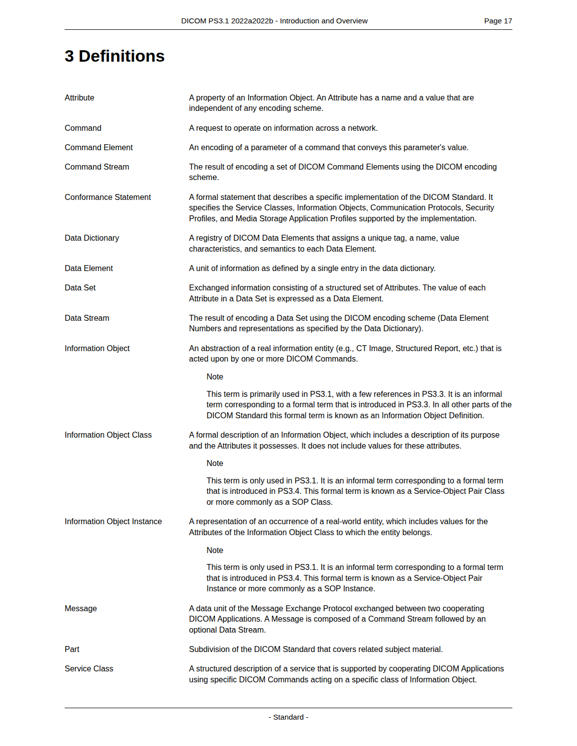DICOM PS3.1 2022a2022b - Introduction and Overview Page 17
3 Definitions
Attribute
A property of an Information Object. An Attribute has a name and a value that are independent of any encoding scheme.
Command
A request to operate on information across a network.
Command Element
An encoding of a parameter of a command that conveys this parameter's value.
Command Stream
The result of encoding a set of DICOM Command Elements using the DICOM encoding scheme.
Conformance Statement
A formal statement that describes a specific implementation of the DICOM Standard. It specifies the Service Classes, Information Objects, Communication Protocols, Security Profiles, and Media Storage Application Profiles supported by the implementation.
Data Dictionary
A registry of DICOM Data Elements that assigns a unique tag, a name, value characteristics, and semantics to each Data Element.
Data Element
A unit of information as defined by a single entry in the data dictionary.
Data Set
Exchanged information consisting of a structured set of Attributes. The value of each Attribute in a Data Set is expressed as a Data Element.
Data Stream
The result of encoding a Data Set using the DICOM encoding scheme (Data Element Numbers and representations as specified by the Data Dictionary).
Information Object
An abstraction of a real information entity (e.g., CT Image, Structured Report, etc.) that is acted upon by one or more DICOM Commands.
Note
This term is primarily used in PS3.1, with a few references in PS3.3. It is an informal term corresponding to a formal term that is introduced in PS3.3. In all other parts of the DICOM Standard this formal term is known as an Information Object Definition.
Information Object Class
A formal description of an Information Object, which includes a description of its purpose and the Attributes it possesses. It does not include values for these attributes.
Note
This term is only used in PS3.1. It is an informal term corresponding to a formal term that is introduced in PS3.4. This formal term is known as a Service-Object Pair Class or more commonly as a SOP Class.
Information Object Instance
A representation of an occurrence of a real-world entity, which includes values for the Attributes of the Information Object Class to which the entity belongs.
Note
This term is only used in PS3.1. It is an informal term corresponding to a formal term that is introduced in PS3.4. This formal term is known as a Service-Object Pair Instance or more commonly as a SOP Instance.
Message
A data unit of the Message Exchange Protocol exchanged between two cooperating DICOM Applications. A Message is composed of a Command Stream followed by an optional Data Stream.
Part
Subdivision of the DICOM Standard that covers related subject material.
Service Class
A structured description of a service that is supported by cooperating DICOM Applications using specific DICOM Commands acting on a specific class of Information Object.
- Standard -